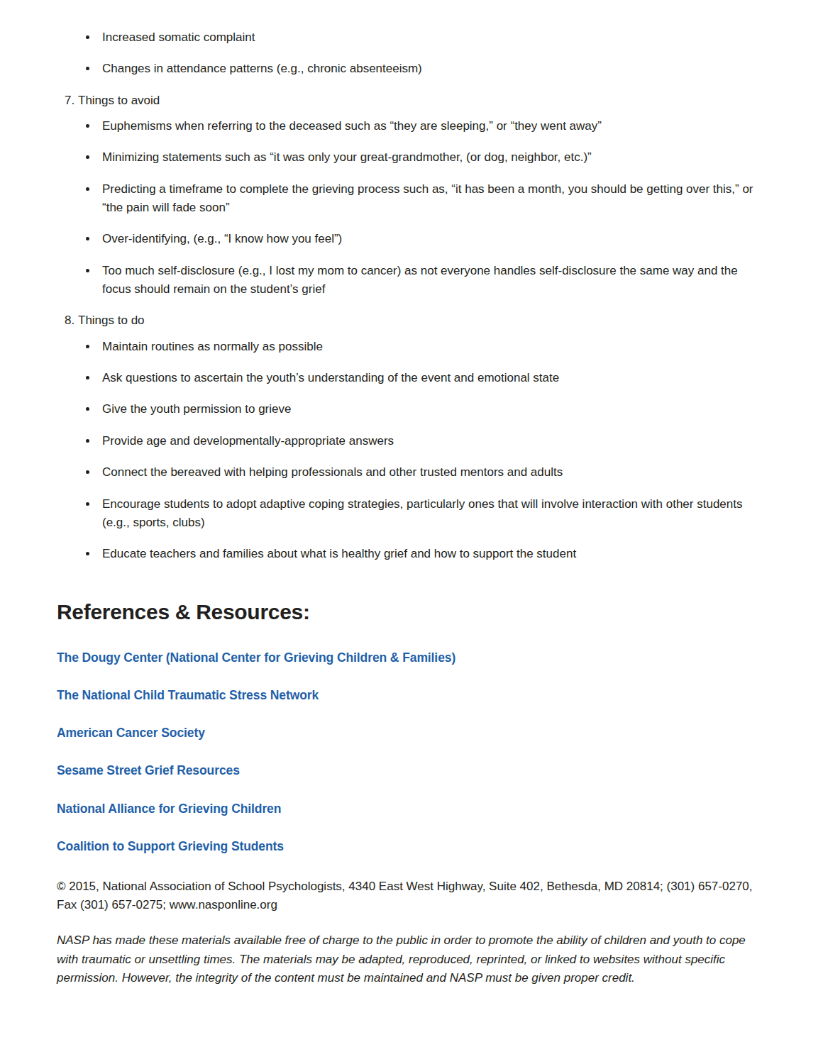Increased somatic complaint
Changes in attendance patterns (e.g., chronic absenteeism)
Things to avoid
Euphemisms when referring to the deceased such as “they are sleeping,” or “they went away”
Minimizing statements such as “it was only your great-grandmother, (or dog, neighbor, etc.)”
Predicting a timeframe to complete the grieving process such as, “it has been a month, you should be getting over this,” or “the pain will fade soon”
Over-identifying, (e.g., “I know how you feel”)
Too much self-disclosure (e.g., I lost my mom to cancer) as not everyone handles self-disclosure the same way and the focus should remain on the student’s grief
Things to do
Maintain routines as normally as possible
Ask questions to ascertain the youth’s understanding of the event and emotional state
Give the youth permission to grieve
Provide age and developmentally-appropriate answers
Connect the bereaved with helping professionals and other trusted mentors and adults
Encourage students to adopt adaptive coping strategies, particularly ones that will involve interaction with other students (e.g., sports, clubs)
Educate teachers and families about what is healthy grief and how to support the student
References & Resources:
The Dougy Center (National Center for Grieving Children & Families)
The National Child Traumatic Stress Network
American Cancer Society
Sesame Street Grief Resources
National Alliance for Grieving Children
Coalition to Support Grieving Students
© 2015, National Association of School Psychologists, 4340 East West Highway, Suite 402, Bethesda, MD 20814; (301) 657-0270, Fax (301) 657-0275; www.nasponline.org
NASP has made these materials available free of charge to the public in order to promote the ability of children and youth to cope with traumatic or unsettling times. The materials may be adapted, reproduced, reprinted, or linked to websites without specific permission. However, the integrity of the content must be maintained and NASP must be given proper credit.